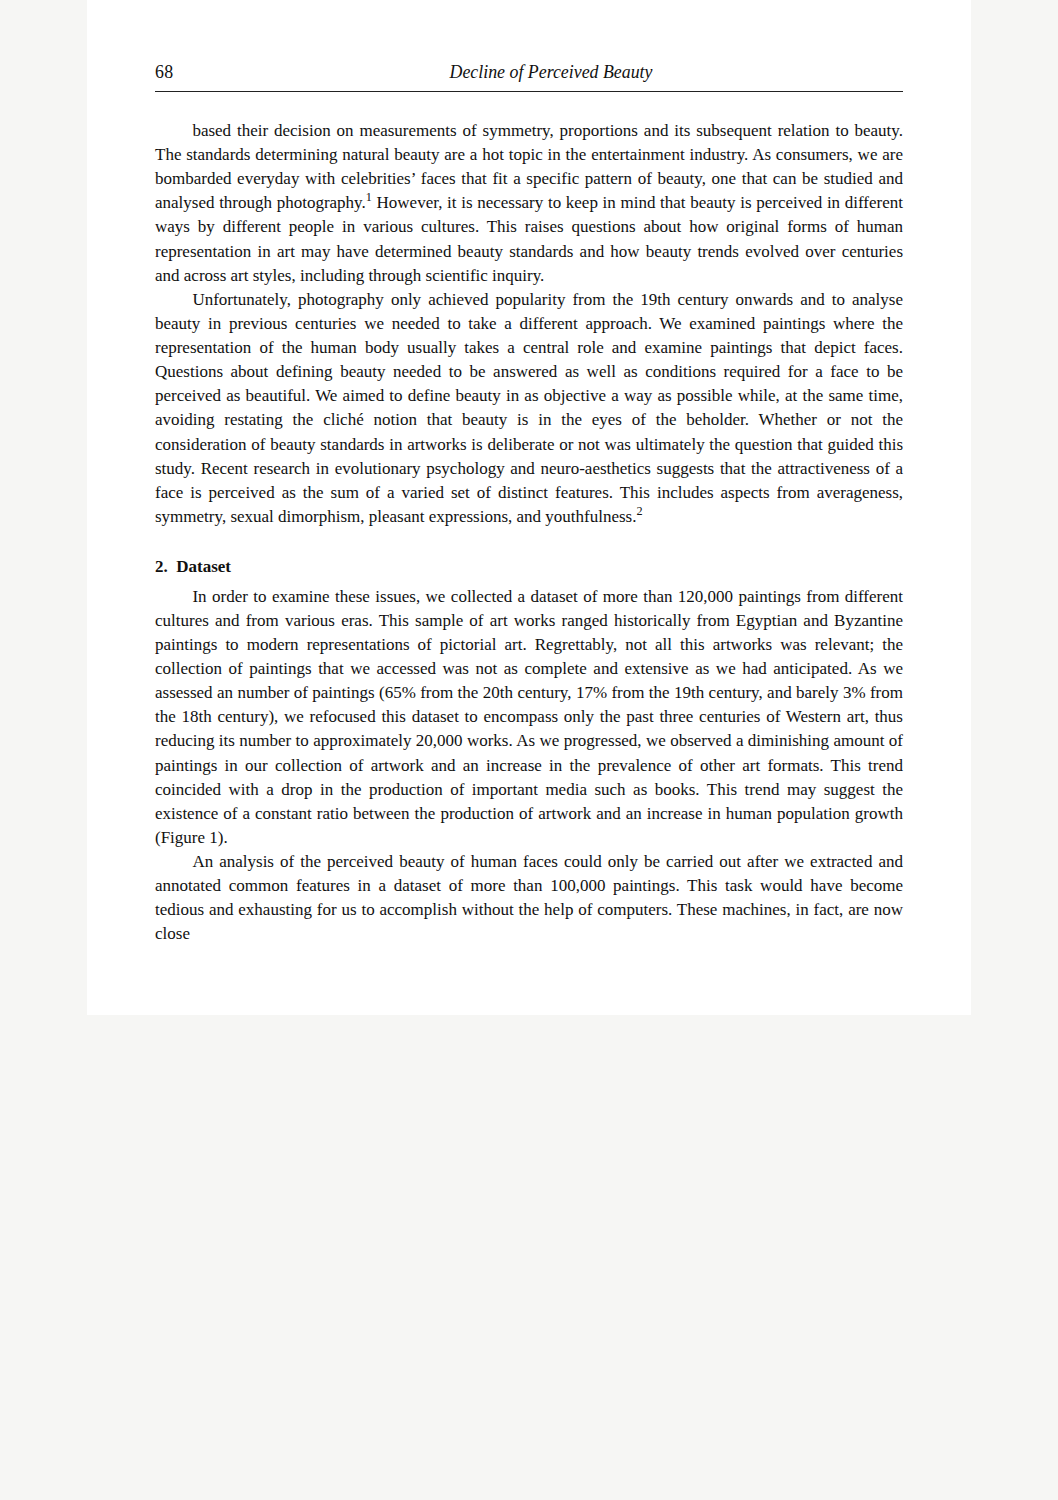68 Decline of Perceived Beauty
based their decision on measurements of symmetry, proportions and its subsequent relation to beauty. The standards determining natural beauty are a hot topic in the entertainment industry. As consumers, we are bombarded everyday with celebrities’ faces that fit a specific pattern of beauty, one that can be studied and analysed through photography.1 However, it is necessary to keep in mind that beauty is perceived in different ways by different people in various cultures. This raises questions about how original forms of human representation in art may have determined beauty standards and how beauty trends evolved over centuries and across art styles, including through scientific inquiry.
Unfortunately, photography only achieved popularity from the 19th century onwards and to analyse beauty in previous centuries we needed to take a different approach. We examined paintings where the representation of the human body usually takes a central role and examine paintings that depict faces. Questions about defining beauty needed to be answered as well as conditions required for a face to be perceived as beautiful. We aimed to define beauty in as objective a way as possible while, at the same time, avoiding restating the cliché notion that beauty is in the eyes of the beholder. Whether or not the consideration of beauty standards in artworks is deliberate or not was ultimately the question that guided this study. Recent research in evolutionary psychology and neuro-aesthetics suggests that the attractiveness of a face is perceived as the sum of a varied set of distinct features. This includes aspects from averageness, symmetry, sexual dimorphism, pleasant expressions, and youthfulness.2
2. Dataset
In order to examine these issues, we collected a dataset of more than 120,000 paintings from different cultures and from various eras. This sample of art works ranged historically from Egyptian and Byzantine paintings to modern representations of pictorial art. Regrettably, not all this artworks was relevant; the collection of paintings that we accessed was not as complete and extensive as we had anticipated. As we assessed an number of paintings (65% from the 20th century, 17% from the 19th century, and barely 3% from the 18th century), we refocused this dataset to encompass only the past three centuries of Western art, thus reducing its number to approximately 20,000 works. As we progressed, we observed a diminishing amount of paintings in our collection of artwork and an increase in the prevalence of other art formats. This trend coincided with a drop in the production of important media such as books. This trend may suggest the existence of a constant ratio between the production of artwork and an increase in human population growth (Figure 1).
An analysis of the perceived beauty of human faces could only be carried out after we extracted and annotated common features in a dataset of more than 100,000 paintings. This task would have become tedious and exhausting for us to accomplish without the help of computers. These machines, in fact, are now close